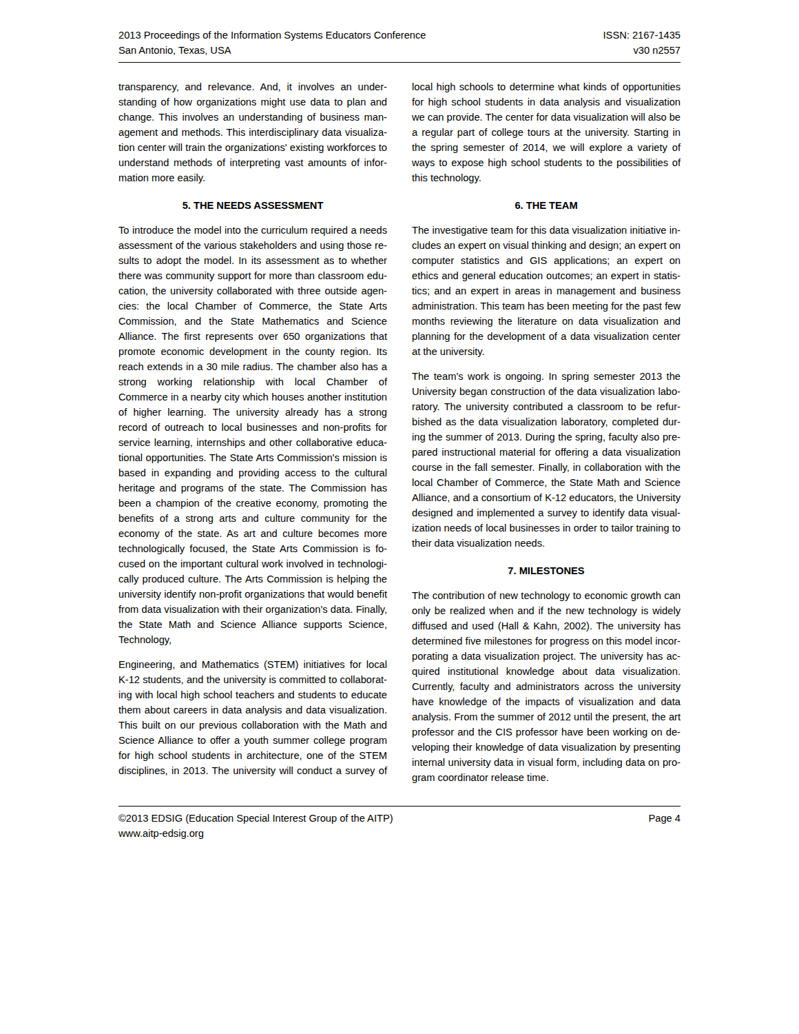2013 Proceedings of the Information Systems Educators Conference
San Antonio, Texas, USA
ISSN: 2167-1435
v30 n2557
transparency, and relevance. And, it involves an understanding of how organizations might use data to plan and change. This involves an understanding of business management and methods. This interdisciplinary data visualization center will train the organizations' existing workforces to understand methods of interpreting vast amounts of information more easily.
5. THE NEEDS ASSESSMENT
To introduce the model into the curriculum required a needs assessment of the various stakeholders and using those results to adopt the model. In its assessment as to whether there was community support for more than classroom education, the university collaborated with three outside agencies: the local Chamber of Commerce, the State Arts Commission, and the State Mathematics and Science Alliance. The first represents over 650 organizations that promote economic development in the county region. Its reach extends in a 30 mile radius. The chamber also has a strong working relationship with local Chamber of Commerce in a nearby city which houses another institution of higher learning. The university already has a strong record of outreach to local businesses and non-profits for service learning, internships and other collaborative educational opportunities. The State Arts Commission's mission is based in expanding and providing access to the cultural heritage and programs of the state. The Commission has been a champion of the creative economy, promoting the benefits of a strong arts and culture community for the economy of the state. As art and culture becomes more technologically focused, the State Arts Commission is focused on the important cultural work involved in technologically produced culture. The Arts Commission is helping the university identify non-profit organizations that would benefit from data visualization with their organization's data. Finally, the State Math and Science Alliance supports Science, Technology,
Engineering, and Mathematics (STEM) initiatives for local K-12 students, and the university is committed to collaborating with local high school teachers and students to educate them about careers in data analysis and data visualization. This built on our previous collaboration with the Math and Science Alliance to offer a youth summer college program for high school students in architecture, one of the STEM disciplines, in 2013. The university will conduct a survey of local high schools to determine what kinds of opportunities for high school students in data analysis and visualization we can provide. The center for data visualization will also be a regular part of college tours at the university. Starting in the spring semester of 2014, we will explore a variety of ways to expose high school students to the possibilities of this technology.
6. THE TEAM
The investigative team for this data visualization initiative includes an expert on visual thinking and design; an expert on computer statistics and GIS applications; an expert on ethics and general education outcomes; an expert in statistics; and an expert in areas in management and business administration. This team has been meeting for the past few months reviewing the literature on data visualization and planning for the development of a data visualization center at the university.
The team's work is ongoing. In spring semester 2013 the University began construction of the data visualization laboratory. The university contributed a classroom to be refurbished as the data visualization laboratory, completed during the summer of 2013. During the spring, faculty also prepared instructional material for offering a data visualization course in the fall semester. Finally, in collaboration with the local Chamber of Commerce, the State Math and Science Alliance, and a consortium of K-12 educators, the University designed and implemented a survey to identify data visualization needs of local businesses in order to tailor training to their data visualization needs.
7. MILESTONES
The contribution of new technology to economic growth can only be realized when and if the new technology is widely diffused and used (Hall & Kahn, 2002). The university has determined five milestones for progress on this model incorporating a data visualization project. The university has acquired institutional knowledge about data visualization. Currently, faculty and administrators across the university have knowledge of the impacts of visualization and data analysis. From the summer of 2012 until the present, the art professor and the CIS professor have been working on developing their knowledge of data visualization by presenting internal university data in visual form, including data on program coordinator release time.
©2013 EDSIG (Education Special Interest Group of the AITP)
www.aitp-edsig.org
Page 4